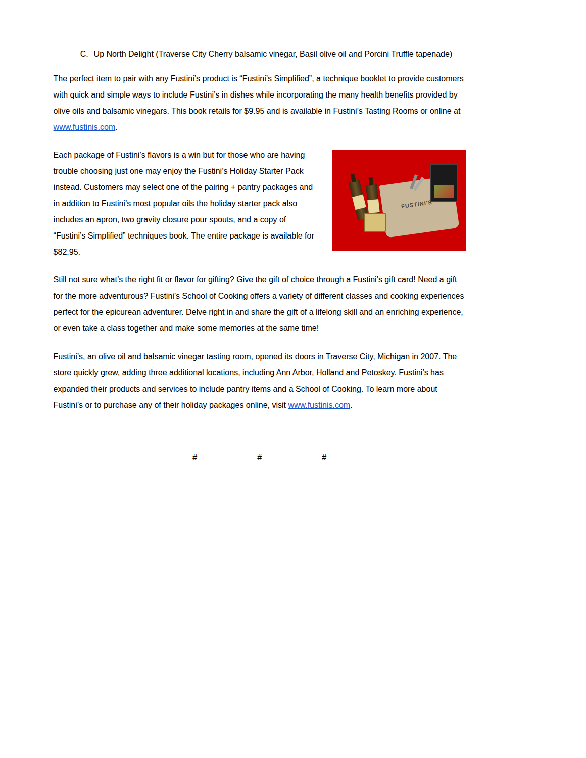Up North Delight (Traverse City Cherry balsamic vinegar, Basil olive oil and Porcini Truffle tapenade)
The perfect item to pair with any Fustini’s product is “Fustini’s Simplified”, a technique booklet to provide customers with quick and simple ways to include Fustini’s in dishes while incorporating the many health benefits provided by olive oils and balsamic vinegars. This book retails for $9.95 and is available in Fustini’s Tasting Rooms or online at www.fustinis.com.
FUSTINI'S
Each package of Fustini’s flavors is a win but for those who are having trouble choosing just one may enjoy the Fustini’s Holiday Starter Pack instead. Customers may select one of the pairing + pantry packages and in addition to Fustini’s most popular oils the holiday starter pack also includes an apron, two gravity closure pour spouts, and a copy of “Fustini’s Simplified” techniques book. The entire package is available for $82.95.
Still not sure what’s the right fit or flavor for gifting? Give the gift of choice through a Fustini’s gift card! Need a gift for the more adventurous? Fustini’s School of Cooking offers a variety of different classes and cooking experiences perfect for the epicurean adventurer. Delve right in and share the gift of a lifelong skill and an enriching experience, or even take a class together and make some memories at the same time!
Fustini’s, an olive oil and balsamic vinegar tasting room, opened its doors in Traverse City, Michigan in 2007. The store quickly grew, adding three additional locations, including Ann Arbor, Holland and Petoskey. Fustini’s has expanded their products and services to include pantry items and a School of Cooking. To learn more about Fustini’s or to purchase any of their holiday packages online, visit www.fustinis.com.
###